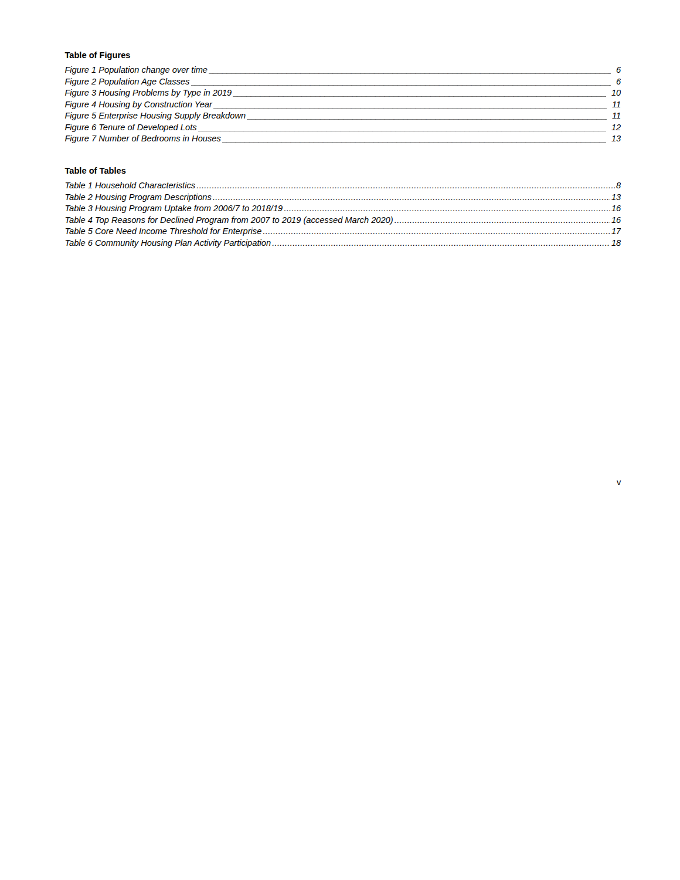Table of Figures
Figure 1 Population change over time 6
Figure 2 Population Age Classes 6
Figure 3 Housing Problems by Type in 2019 10
Figure 4 Housing by Construction Year 11
Figure 5 Enterprise Housing Supply Breakdown 11
Figure 6 Tenure of Developed Lots 12
Figure 7 Number of Bedrooms in Houses 13
Table of Tables
Table 1 Household Characteristics 8
Table 2 Housing Program Descriptions 13
Table 3 Housing Program Uptake from 2006/7 to 2018/19 16
Table 4 Top Reasons for Declined Program from 2007 to 2019 (accessed March 2020) 16
Table 5 Core Need Income Threshold for Enterprise 17
Table 6 Community Housing Plan Activity Participation 18
v